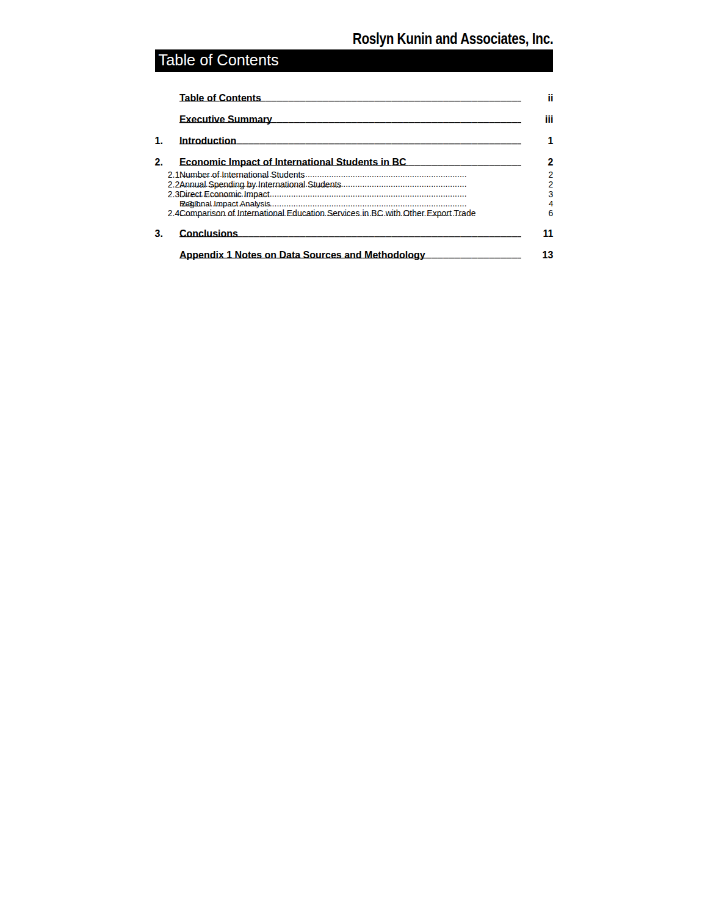Roslyn Kunin and Associates, Inc.
Table of Contents
| | Table of Contents | _______________________________________________________________________________________________________ | ii |
| | Executive Summary | _______________________________________________________________________________________________________ | iii |
| 1. | Introduction | _______________________________________________________________________________________________________ | 1 |
| 2. | Economic Impact of International Students in BC | _______________________________________________________________________________________________________ | 2 |
| 2.1. | Number of International Students | ......................................................................................................................... | 2 |
| 2.2. | Annual Spending by International Students | ......................................................................................................................... | 2 |
| 2.3. | Direct Economic Impact | ......................................................................................................................... | 3 |
| 2.3.1. | Regional Impact Analysis | ......................................................................................................................... | 4 |
| 2.4. | Comparison of International Education Services in BC with Other Export Trade | ......................................................................................................................... | 6 |
| 3. | Conclusions | _______________________________________________________________________________________________________ | 11 |
| | Appendix 1 Notes on Data Sources and Methodology | _______________________________________________________________________________________________________ | 13 |